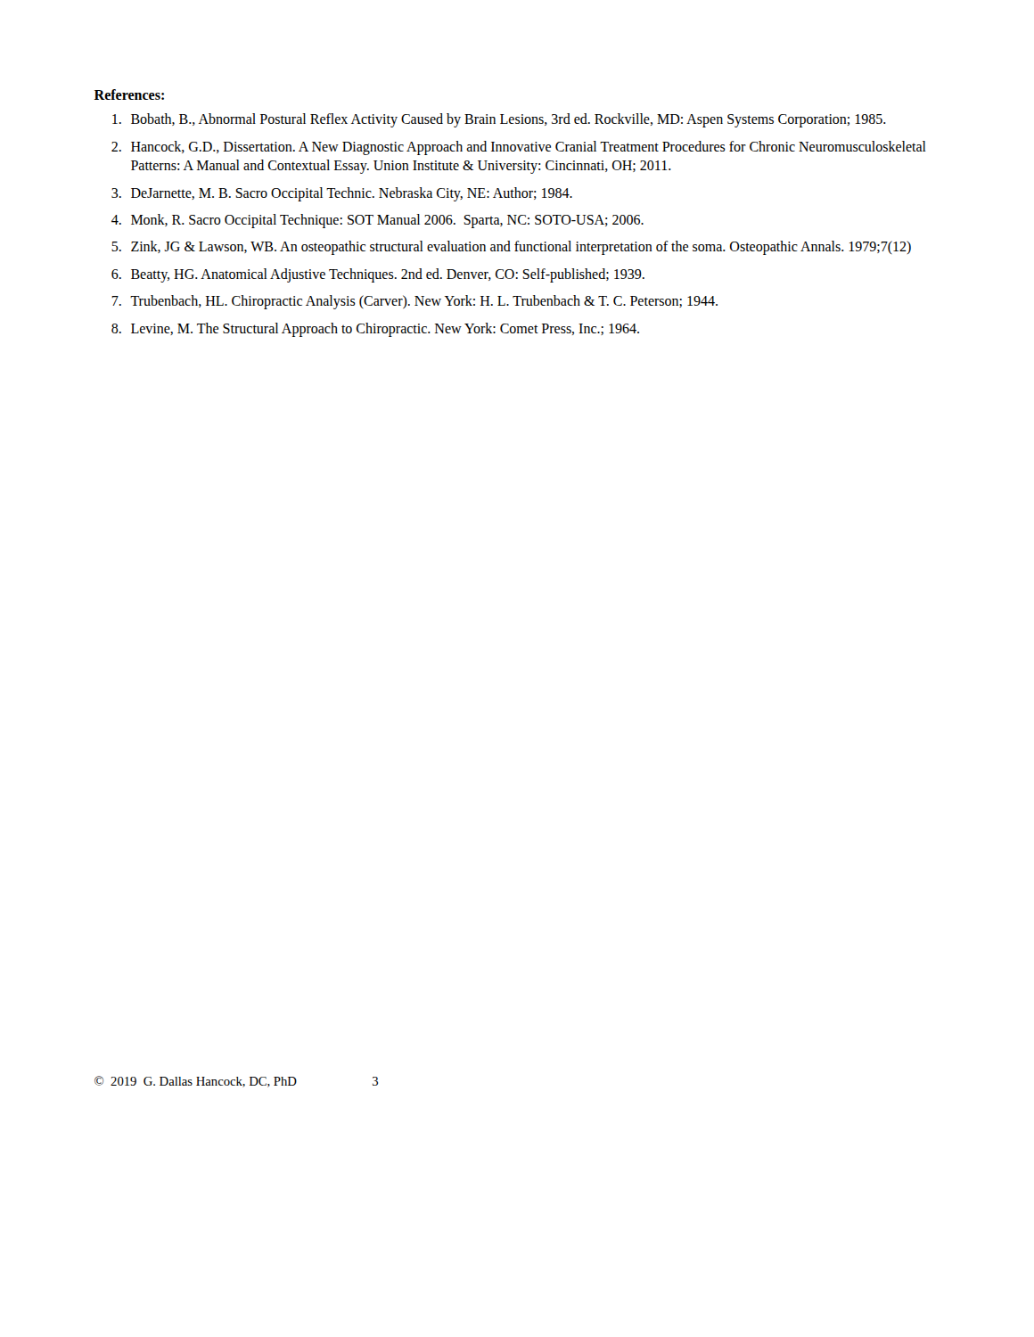References:
Bobath, B., Abnormal Postural Reflex Activity Caused by Brain Lesions, 3rd ed. Rockville, MD: Aspen Systems Corporation; 1985.
Hancock, G.D., Dissertation. A New Diagnostic Approach and Innovative Cranial Treatment Procedures for Chronic Neuromusculoskeletal Patterns: A Manual and Contextual Essay. Union Institute & University: Cincinnati, OH; 2011.
DeJarnette, M. B. Sacro Occipital Technic. Nebraska City, NE: Author; 1984.
Monk, R. Sacro Occipital Technique: SOT Manual 2006. Sparta, NC: SOTO-USA; 2006.
Zink, JG & Lawson, WB. An osteopathic structural evaluation and functional interpretation of the soma. Osteopathic Annals. 1979;7(12)
Beatty, HG. Anatomical Adjustive Techniques. 2nd ed. Denver, CO: Self-published; 1939.
Trubenbach, HL. Chiropractic Analysis (Carver). New York: H. L. Trubenbach & T. C. Peterson; 1944.
Levine, M. The Structural Approach to Chiropractic. New York: Comet Press, Inc.; 1964.
© 2019 G. Dallas Hancock, DC, PhD 3